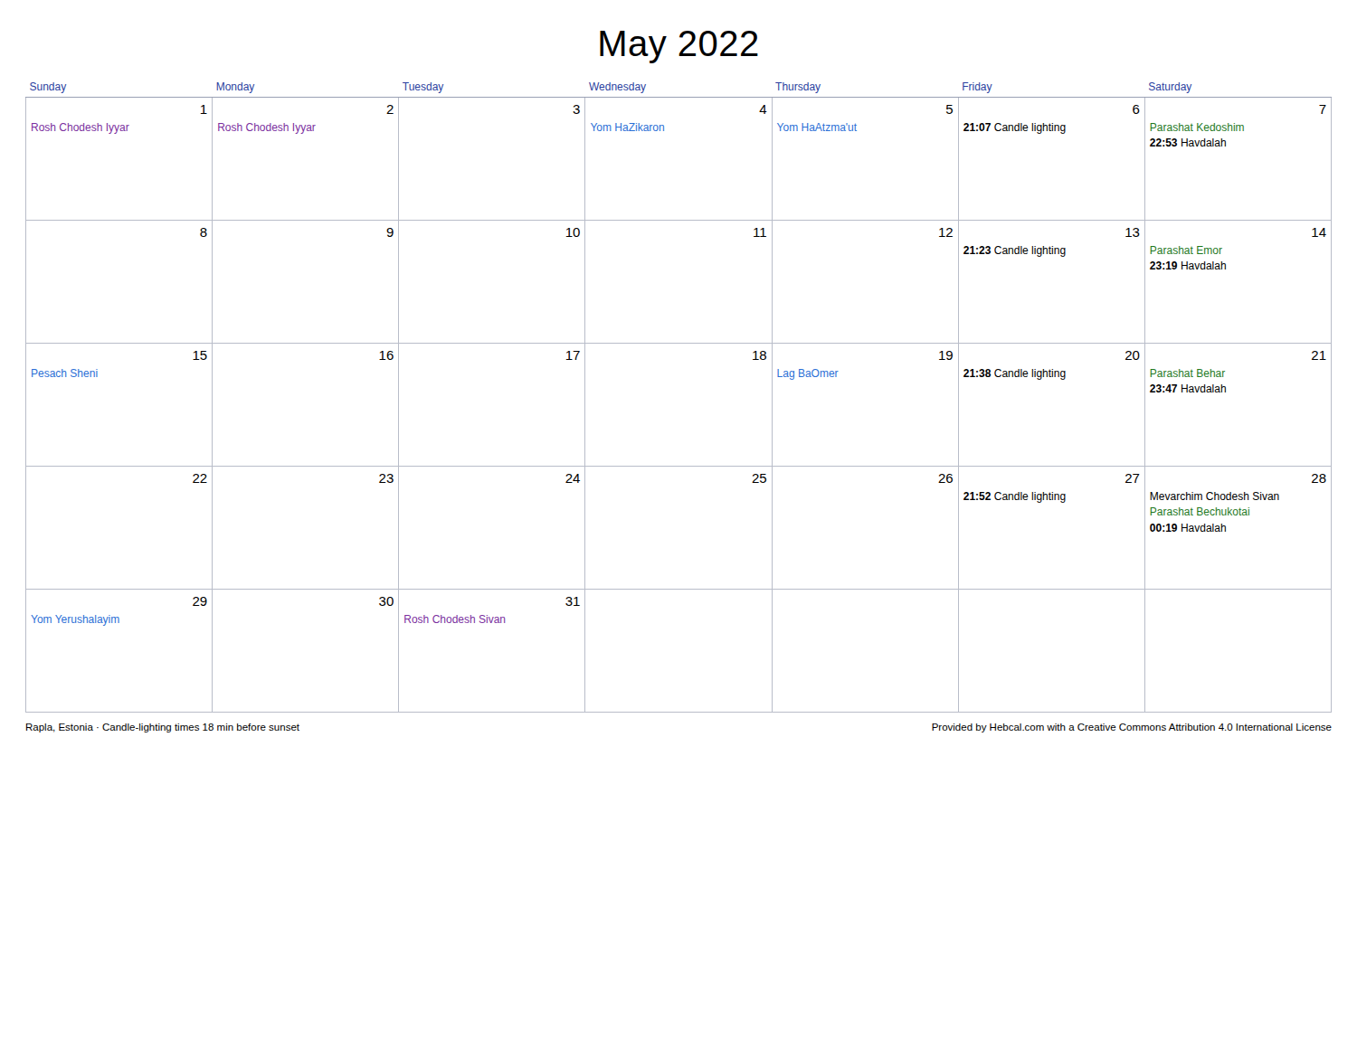May 2022
| Sunday | Monday | Tuesday | Wednesday | Thursday | Friday | Saturday |
| --- | --- | --- | --- | --- | --- | --- |
| 1 Rosh Chodesh Iyyar | 2 Rosh Chodesh Iyyar | 3 | 4 Yom HaZikaron | 5 Yom HaAtzma'ut | 6 21:07 Candle lighting | 7 Parashat Kedoshim 22:53 Havdalah |
| 8 | 9 | 10 | 11 | 12 | 13 21:23 Candle lighting | 14 Parashat Emor 23:19 Havdalah |
| 15 Pesach Sheni | 16 | 17 | 18 | 19 Lag BaOmer | 20 21:38 Candle lighting | 21 Parashat Behar 23:47 Havdalah |
| 22 | 23 | 24 | 25 | 26 | 27 21:52 Candle lighting | 28 Mevarchim Chodesh Sivan Parashat Bechukotai 00:19 Havdalah |
| 29 Yom Yerushalayim | 30 | 31 Rosh Chodesh Sivan | | | | |
Rapla, Estonia · Candle-lighting times 18 min before sunset
Provided by Hebcal.com with a Creative Commons Attribution 4.0 International License